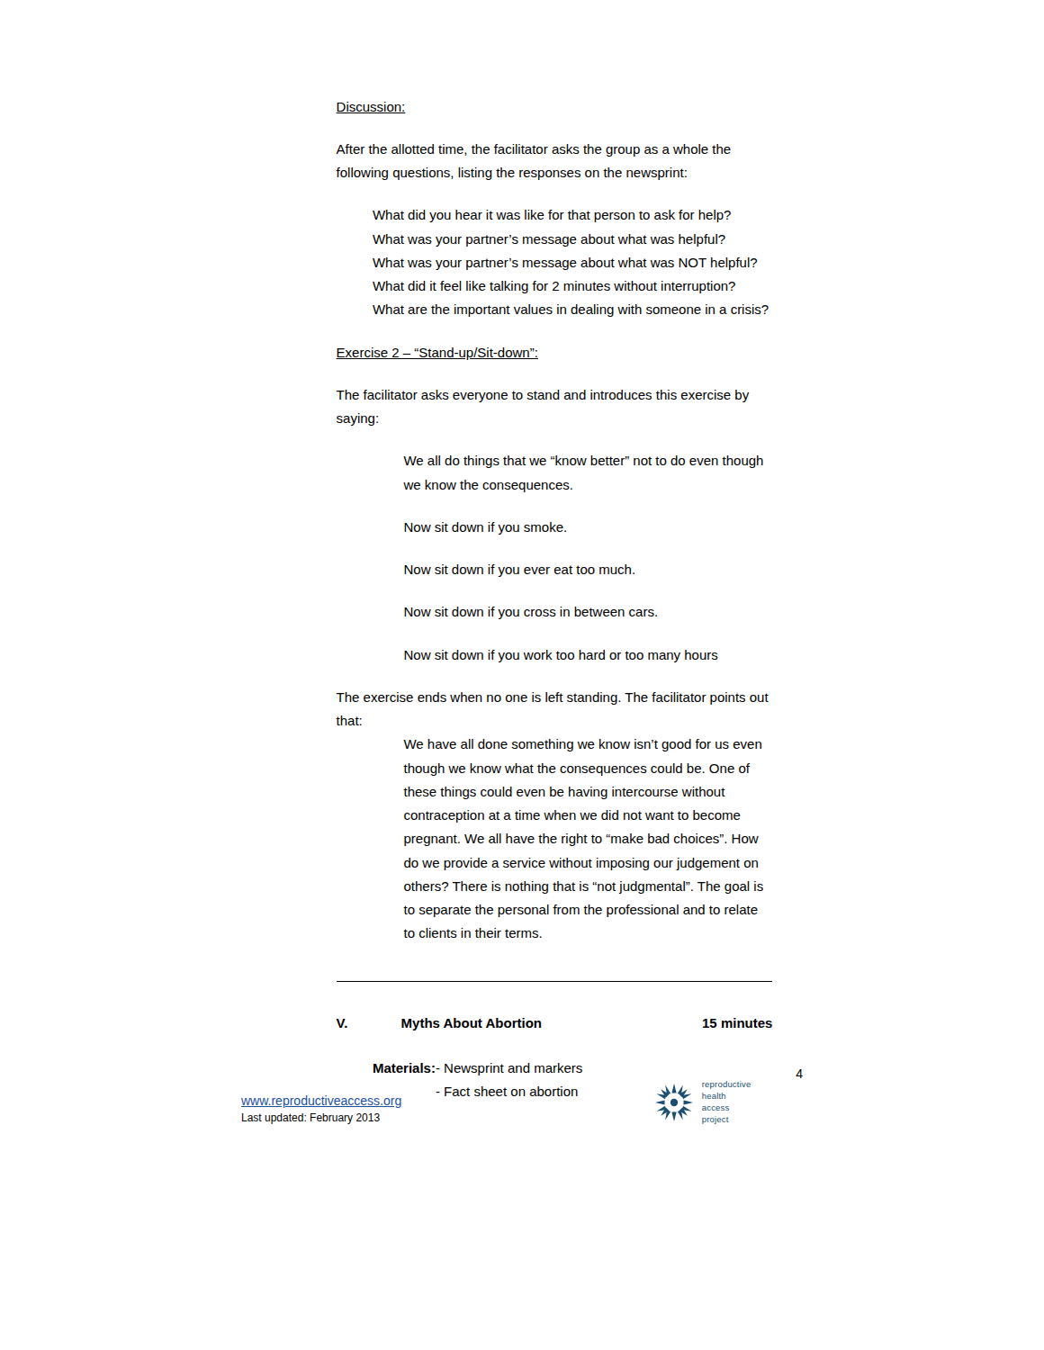Discussion:
After the allotted time, the facilitator asks the group as a whole the following questions, listing the responses on the newsprint:
What did you hear it was like for that person to ask for help?
What was your partner’s message about what was helpful?
What was your partner’s message about what was NOT helpful?
What did it feel like talking for 2 minutes without interruption?
What are the important values in dealing with someone in a crisis?
Exercise 2 – “Stand-up/Sit-down”:
The facilitator asks everyone to stand and introduces this exercise by saying:
We all do things that we “know better” not to do even though we know the consequences.
Now sit down if you smoke.
Now sit down if you ever eat too much.
Now sit down if you cross in between cars.
Now sit down if you work too hard or too many hours
The exercise ends when no one is left standing. The facilitator points out that:
We have all done something we know isn’t good for us even though we know what the consequences could be. One of these things could even be having intercourse without contraception at a time when we did not want to become pregnant. We all have the right to “make bad choices”. How do we provide a service without imposing our judgement on others? There is nothing that is “not judgmental”. The goal is to separate the personal from the professional and to relate to clients in their terms.
| V. | Myths About Abortion | 15 minutes |
| Materials: | - Newsprint and markers - Fact sheet on abortion |
4
www.reproductiveaccess.org
Last updated: February 2013
reproductive health access project